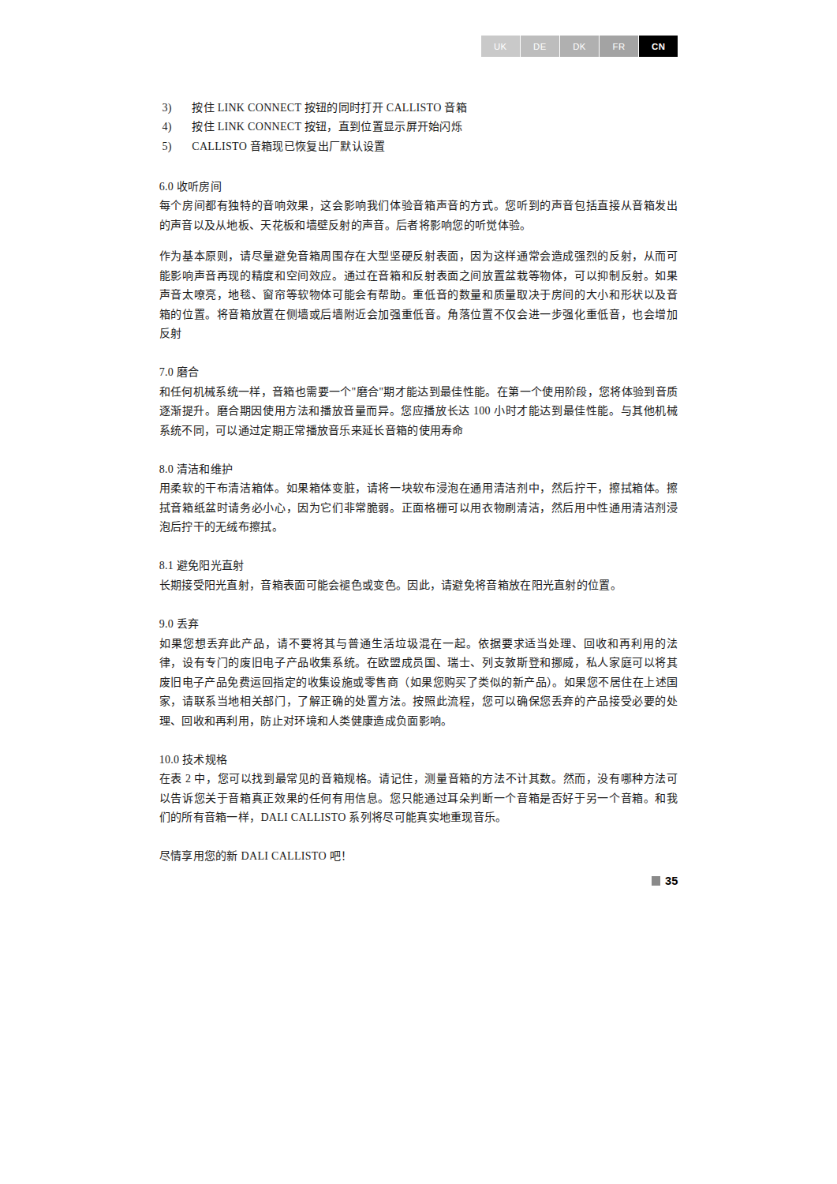UK
DE
DK
FR
CN
3) 按住 LINK CONNECT 按钮的同时打开 CALLISTO 音箱
4) 按住 LINK CONNECT 按钮，直到位置显示屏开始闪烁
5) CALLISTO 音箱现已恢复出厂默认设置
6.0 收听房间
每个房间都有独特的音响效果，这会影响我们体验音箱声音的方式。您听到的声音包括直接从音箱发出的声音以及从地板、天花板和墙壁反射的声音。后者将影响您的听觉体验。
作为基本原则，请尽量避免音箱周围存在大型坚硬反射表面，因为这样通常会造成强烈的反射，从而可能影响声音再现的精度和空间效应。通过在音箱和反射表面之间放置盆栽等物体，可以抑制反射。如果声音太嘹亮，地毯、窗帘等软物体可能会有帮助。重低音的数量和质量取决于房间的大小和形状以及音箱的位置。将音箱放置在侧墙或后墙附近会加强重低音。角落位置不仅会进一步强化重低音，也会增加反射
7.0 磨合
和任何机械系统一样，音箱也需要一个"磨合"期才能达到最佳性能。在第一个使用阶段，您将体验到音质逐渐提升。磨合期因使用方法和播放音量而异。您应播放长达 100 小时才能达到最佳性能。与其他机械系统不同，可以通过定期正常播放音乐来延长音箱的使用寿命
8.0 清洁和维护
用柔软的干布清洁箱体。如果箱体变脏，请将一块软布浸泡在通用清洁剂中，然后拧干，擦拭箱体。擦拭音箱纸盆时请务必小心，因为它们非常脆弱。正面格栅可以用衣物刷清洁，然后用中性通用清洁剂浸泡后拧干的无绒布擦拭。
8.1 避免阳光直射
长期接受阳光直射，音箱表面可能会褪色或变色。因此，请避免将音箱放在阳光直射的位置。
9.0 丢弃
如果您想丢弃此产品，请不要将其与普通生活垃圾混在一起。依据要求适当处理、回收和再利用的法律，设有专门的废旧电子产品收集系统。在欧盟成员国、瑞士、列支敦斯登和挪威，私人家庭可以将其废旧电子产品免费运回指定的收集设施或零售商（如果您购买了类似的新产品）。如果您不居住在上述国家，请联系当地相关部门，了解正确的处置方法。按照此流程，您可以确保您丢弃的产品接受必要的处理、回收和再利用，防止对环境和人类健康造成负面影响。
10.0 技术规格
在表 2 中，您可以找到最常见的音箱规格。请记住，测量音箱的方法不计其数。然而，没有哪种方法可以告诉您关于音箱真正效果的任何有用信息。您只能通过耳朵判断一个音箱是否好于另一个音箱。和我们的所有音箱一样，DALI CALLISTO 系列将尽可能真实地重现音乐。
尽情享用您的新 DALI CALLISTO 吧！
35